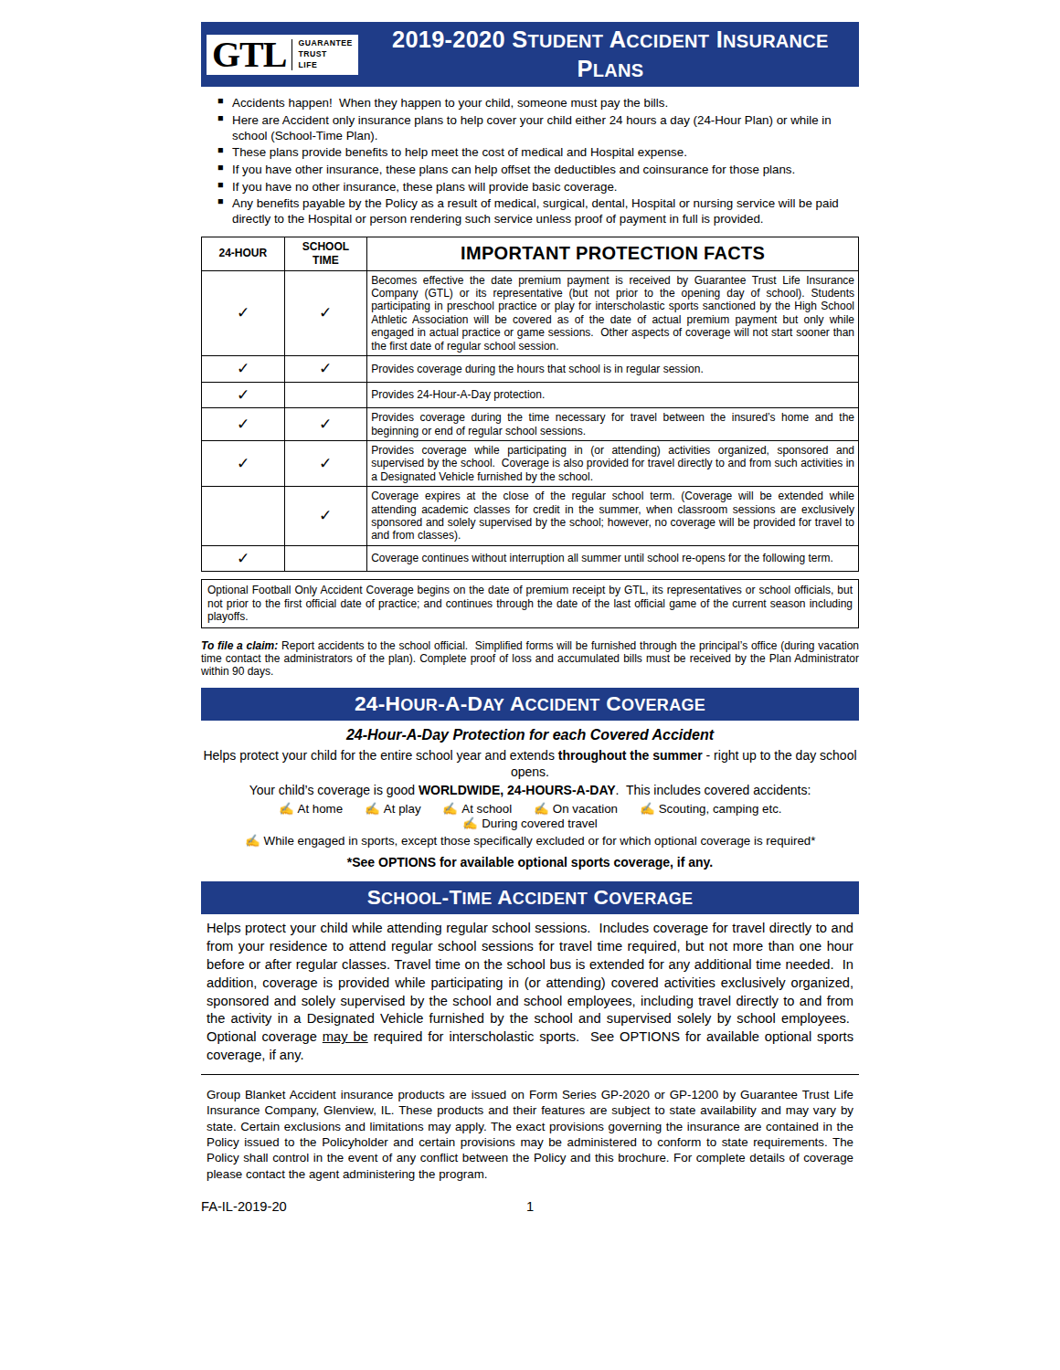GTL Guarantee
Trust
Life
2019-2020 STUDENT ACCIDENT INSURANCE PLANS
Accidents happen! When they happen to your child, someone must pay the bills.
Here are Accident only insurance plans to help cover your child either 24 hours a day (24-Hour Plan) or while in school (School-Time Plan).
These plans provide benefits to help meet the cost of medical and Hospital expense.
If you have other insurance, these plans can help offset the deductibles and coinsurance for those plans.
If you have no other insurance, these plans will provide basic coverage.
Any benefits payable by the Policy as a result of medical, surgical, dental, Hospital or nursing service will be paid directly to the Hospital or person rendering such service unless proof of payment in full is provided.
| 24-HOUR | SCHOOL TIME | IMPORTANT PROTECTION FACTS |
| --- | --- | --- |
| ✓ | ✓ | Becomes effective the date premium payment is received by Guarantee Trust Life Insurance Company (GTL) or its representative (but not prior to the opening day of school). Students participating in preschool practice or play for interscholastic sports sanctioned by the High School Athletic Association will be covered as of the date of actual premium payment but only while engaged in actual practice or game sessions. Other aspects of coverage will not start sooner than the first date of regular school session. |
| ✓ | ✓ | Provides coverage during the hours that school is in regular session. |
| ✓ | | Provides 24-Hour-A-Day protection. |
| ✓ | ✓ | Provides coverage during the time necessary for travel between the insured’s home and the beginning or end of regular school sessions. |
| ✓ | ✓ | Provides coverage while participating in (or attending) activities organized, sponsored and supervised by the school. Coverage is also provided for travel directly to and from such activities in a Designated Vehicle furnished by the school. |
| | ✓ | Coverage expires at the close of the regular school term. (Coverage will be extended while attending academic classes for credit in the summer, when classroom sessions are exclusively sponsored and solely supervised by the school; however, no coverage will be provided for travel to and from classes). |
| ✓ | | Coverage continues without interruption all summer until school re-opens for the following term. |
Optional Football Only Accident Coverage begins on the date of premium receipt by GTL, its representatives or school officials, but not prior to the first official date of practice; and continues through the date of the last official game of the current season including playoffs.
To file a claim: Report accidents to the school official. Simplified forms will be furnished through the principal’s office (during vacation time contact the administrators of the plan). Complete proof of loss and accumulated bills must be received by the Plan Administrator within 90 days.
24-HOUR-A-DAY ACCIDENT COVERAGE
24-Hour-A-Day Protection for each Covered Accident
Helps protect your child for the entire school year and extends throughout the summer - right up to the day school opens.
Your child’s coverage is good WORLDWIDE, 24-HOURS-A-DAY. This includes covered accidents:
At home At play At school On vacation Scouting, camping etc. During covered travel
While engaged in sports, except those specifically excluded or for which optional coverage is required*
*See OPTIONS for available optional sports coverage, if any.
SCHOOL-TIME ACCIDENT COVERAGE
Helps protect your child while attending regular school sessions. Includes coverage for travel directly to and from your residence to attend regular school sessions for travel time required, but not more than one hour before or after regular classes. Travel time on the school bus is extended for any additional time needed. In addition, coverage is provided while participating in (or attending) covered activities exclusively organized, sponsored and solely supervised by the school and school employees, including travel directly to and from the activity in a Designated Vehicle furnished by the school and supervised solely by school employees. Optional coverage may be required for interscholastic sports. See OPTIONS for available optional sports coverage, if any.
Group Blanket Accident insurance products are issued on Form Series GP-2020 or GP-1200 by Guarantee Trust Life Insurance Company, Glenview, IL. These products and their features are subject to state availability and may vary by state. Certain exclusions and limitations may apply. The exact provisions governing the insurance are contained in the Policy issued to the Policyholder and certain provisions may be administered to conform to state requirements. The Policy shall control in the event of any conflict between the Policy and this brochure. For complete details of coverage please contact the agent administering the program.
FA-IL-2019-20
1